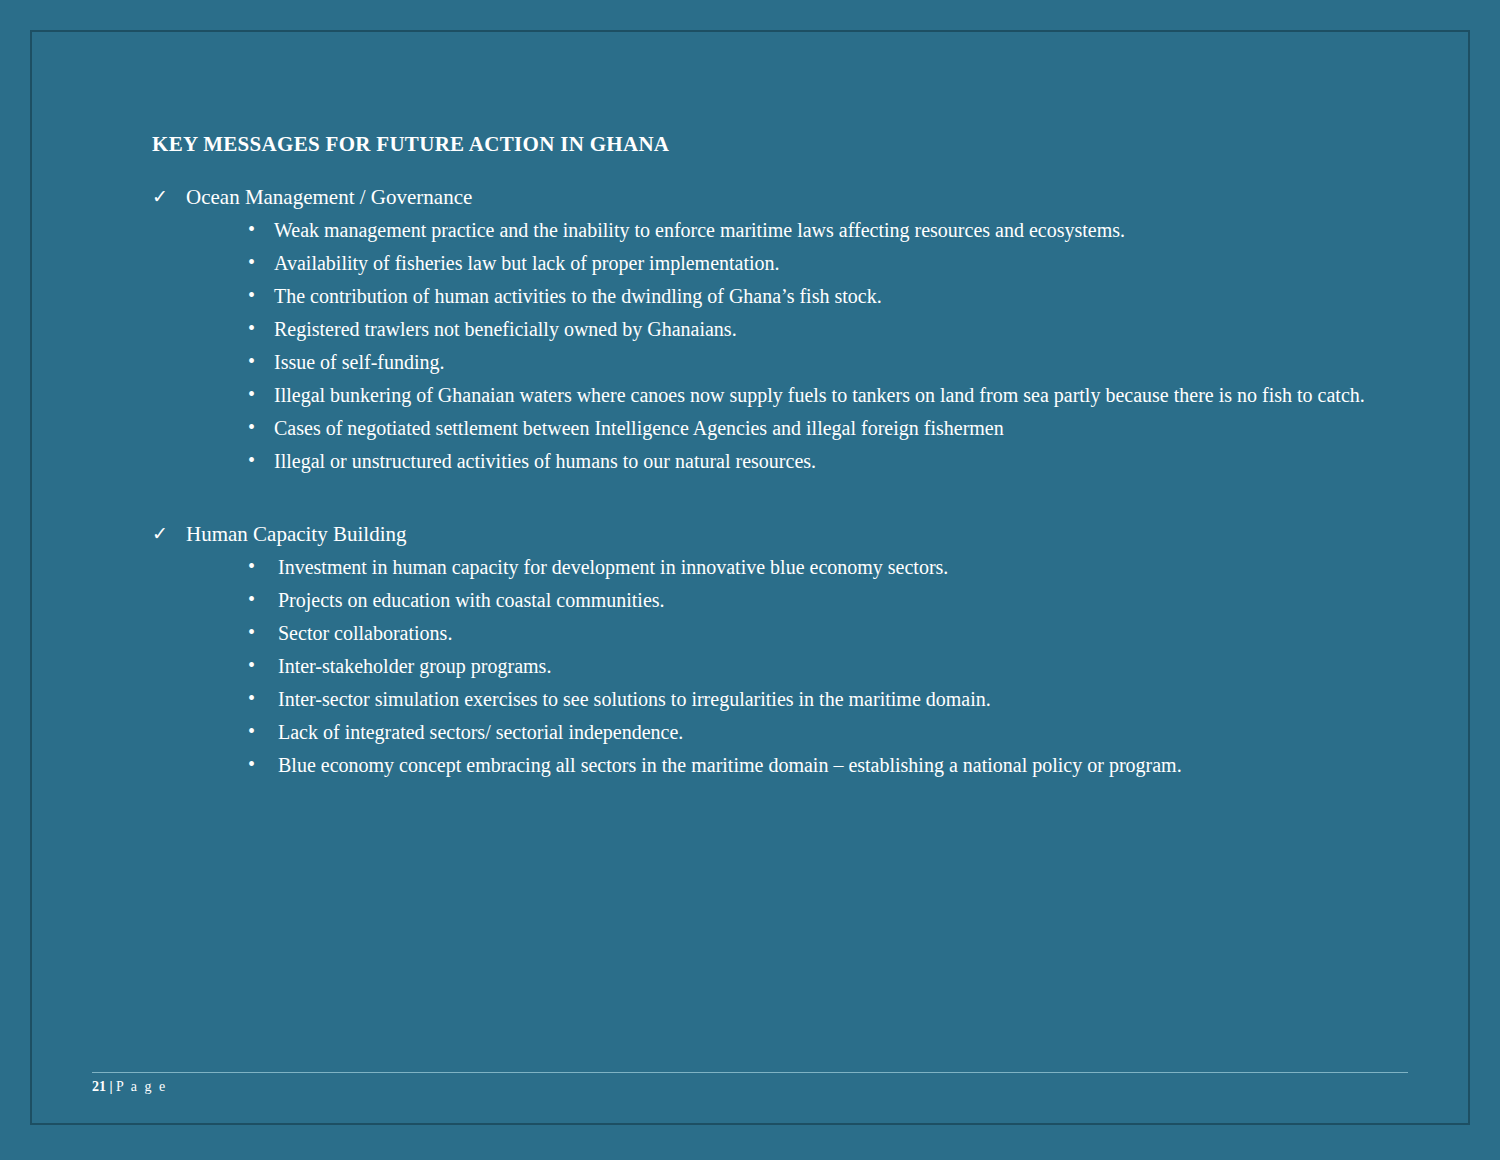KEY MESSAGES FOR FUTURE ACTION IN GHANA
Ocean Management / Governance
Weak management practice and the inability to enforce maritime laws affecting resources and ecosystems.
Availability of fisheries law but lack of proper implementation.
The contribution of human activities to the dwindling of Ghana’s fish stock.
Registered trawlers not beneficially owned by Ghanaians.
Issue of self-funding.
Illegal bunkering of Ghanaian waters where canoes now supply fuels to tankers on land from sea partly because there is no fish to catch.
Cases of negotiated settlement between Intelligence Agencies and illegal foreign fishermen
Illegal or unstructured activities of humans to our natural resources.
Human Capacity Building
Investment in human capacity for development in innovative blue economy sectors.
Projects on education with coastal communities.
Sector collaborations.
Inter-stakeholder group programs.
Inter-sector simulation exercises to see solutions to irregularities in the maritime domain.
Lack of integrated sectors/ sectorial independence.
Blue economy concept embracing all sectors in the maritime domain – establishing a national policy or program.
21 | P a g e